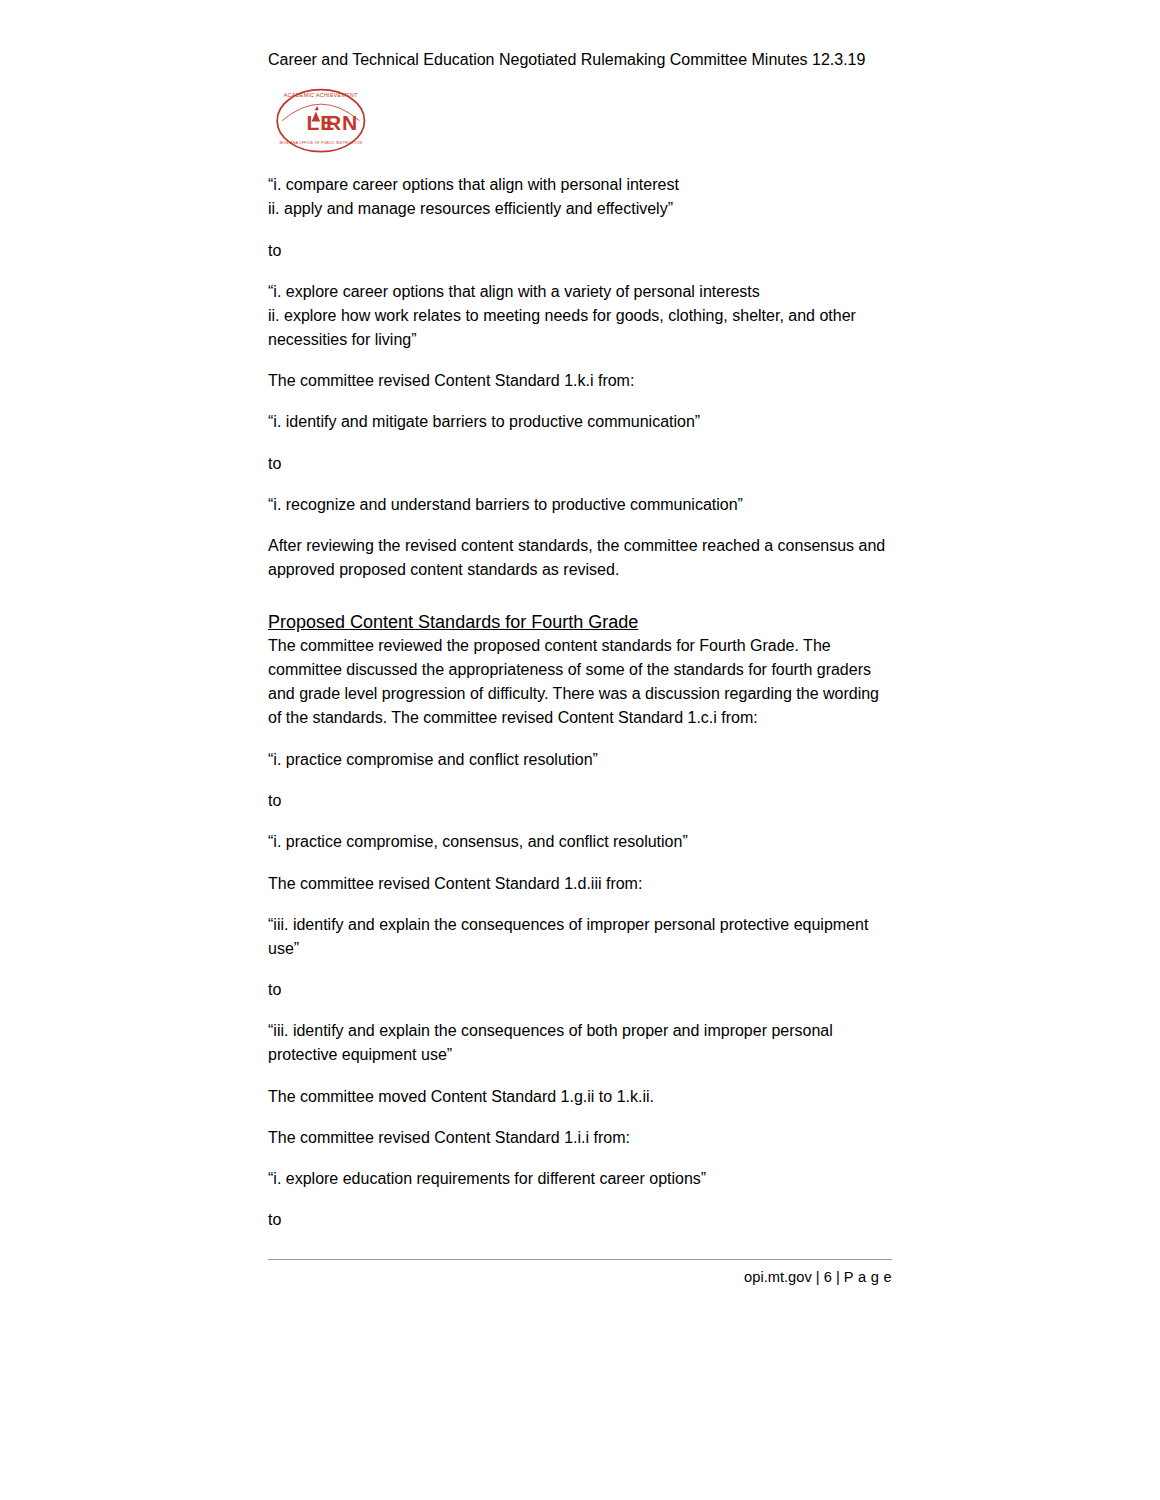Career and Technical Education Negotiated Rulemaking Committee Minutes 12.3.19
ACADEMIC ACHIEVEMENT LE RN MONTANA OFFICE OF PUBLIC INSTRUCTION
“i. compare career options that align with personal interest
ii. apply and manage resources efficiently and effectively”
to
“i. explore career options that align with a variety of personal interests
ii. explore how work relates to meeting needs for goods, clothing, shelter, and other necessities for living”
The committee revised Content Standard 1.k.i from:
“i. identify and mitigate barriers to productive communication”
to
“i. recognize and understand barriers to productive communication”
After reviewing the revised content standards, the committee reached a consensus and approved proposed content standards as revised.
Proposed Content Standards for Fourth Grade
The committee reviewed the proposed content standards for Fourth Grade. The committee discussed the appropriateness of some of the standards for fourth graders and grade level progression of difficulty. There was a discussion regarding the wording of the standards. The committee revised Content Standard 1.c.i from:
“i. practice compromise and conflict resolution”
to
“i. practice compromise, consensus, and conflict resolution”
The committee revised Content Standard 1.d.iii from:
“iii. identify and explain the consequences of improper personal protective equipment use”
to
“iii. identify and explain the consequences of both proper and improper personal protective equipment use”
The committee moved Content Standard 1.g.ii to 1.k.ii.
The committee revised Content Standard 1.i.i from:
“i. explore education requirements for different career options”
to
opi.mt.gov | 6 | P a g e